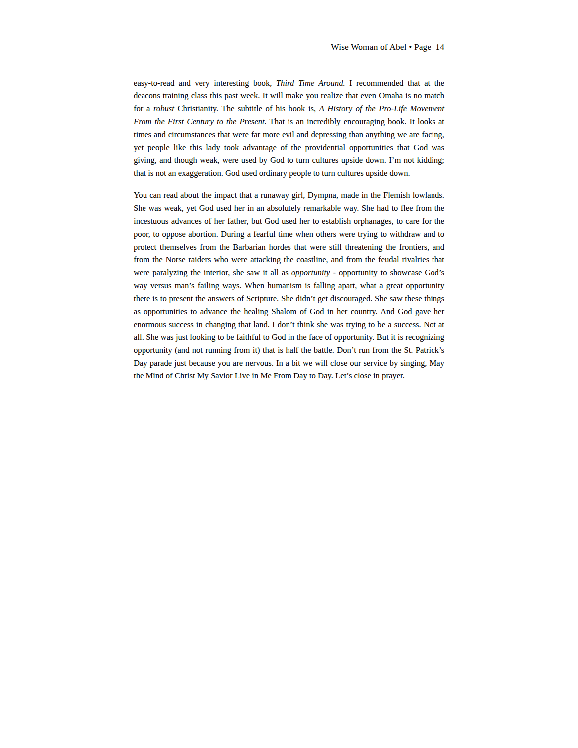Wise Woman of Abel • Page 14
easy-to-read and very interesting book, Third Time Around. I recommended that at the deacons training class this past week. It will make you realize that even Omaha is no match for a robust Christianity. The subtitle of his book is, A History of the Pro-Life Movement From the First Century to the Present. That is an incredibly encouraging book. It looks at times and circumstances that were far more evil and depressing than anything we are facing, yet people like this lady took advantage of the providential opportunities that God was giving, and though weak, were used by God to turn cultures upside down. I’m not kidding; that is not an exaggeration. God used ordinary people to turn cultures upside down.
You can read about the impact that a runaway girl, Dympna, made in the Flemish lowlands. She was weak, yet God used her in an absolutely remarkable way. She had to flee from the incestuous advances of her father, but God used her to establish orphanages, to care for the poor, to oppose abortion. During a fearful time when others were trying to withdraw and to protect themselves from the Barbarian hordes that were still threatening the frontiers, and from the Norse raiders who were attacking the coastline, and from the feudal rivalries that were paralyzing the interior, she saw it all as opportunity - opportunity to showcase God’s way versus man’s failing ways. When humanism is falling apart, what a great opportunity there is to present the answers of Scripture. She didn’t get discouraged. She saw these things as opportunities to advance the healing Shalom of God in her country. And God gave her enormous success in changing that land. I don’t think she was trying to be a success. Not at all. She was just looking to be faithful to God in the face of opportunity. But it is recognizing opportunity (and not running from it) that is half the battle. Don’t run from the St. Patrick’s Day parade just because you are nervous. In a bit we will close our service by singing, May the Mind of Christ My Savior Live in Me From Day to Day. Let’s close in prayer.